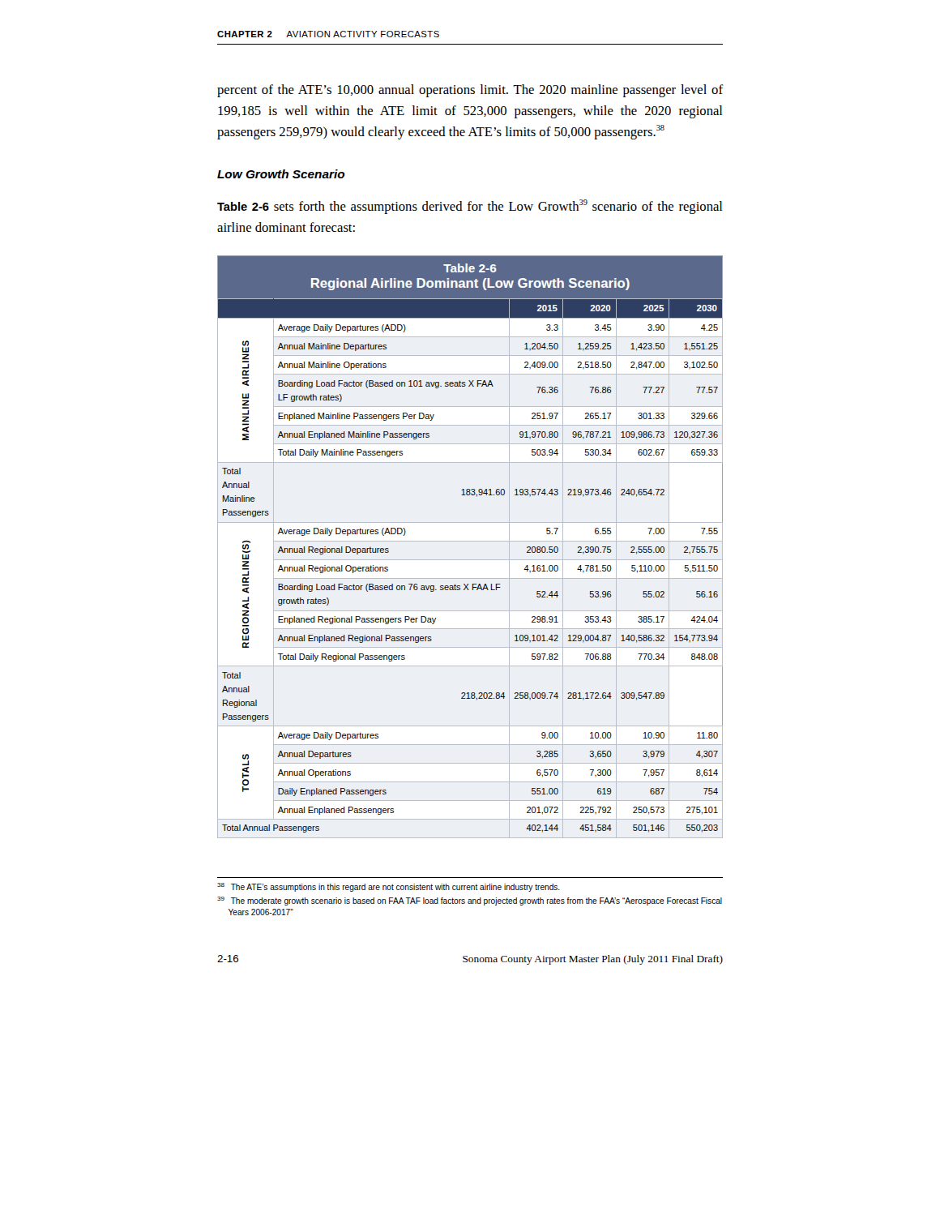CHAPTER 2 AVIATION ACTIVITY FORECASTS
percent of the ATE’s 10,000 annual operations limit. The 2020 mainline passenger level of 199,185 is well within the ATE limit of 523,000 passengers, while the 2020 regional passengers 259,979) would clearly exceed the ATE’s limits of 50,000 passengers.38
Low Growth Scenario
Table 2-6 sets forth the assumptions derived for the Low Growth39 scenario of the regional airline dominant forecast:
Table 2-6 Regional Airline Dominant (Low Growth Scenario)
| | | 2015 | 2020 | 2025 | 2030 |
| --- | --- | --- | --- | --- | --- |
| MAINLINE AIRLINES | Average Daily Departures (ADD) | 3.3 | 3.45 | 3.90 | 4.25 |
| Annual Mainline Departures | 1,204.50 | 1,259.25 | 1,423.50 | 1,551.25 |
| Annual Mainline Operations | 2,409.00 | 2,518.50 | 2,847.00 | 3,102.50 |
| Boarding Load Factor (Based on 101 avg. seats X FAA LF growth rates) | 76.36 | 76.86 | 77.27 | 77.57 |
| Enplaned Mainline Passengers Per Day | 251.97 | 265.17 | 301.33 | 329.66 |
| Annual Enplaned Mainline Passengers | 91,970.80 | 96,787.21 | 109,986.73 | 120,327.36 |
| Total Daily Mainline Passengers | 503.94 | 530.34 | 602.67 | 659.33 |
| Total Annual Mainline Passengers | 183,941.60 | 193,574.43 | 219,973.46 | 240,654.72 |
| REGIONAL AIRLINE(S) | Average Daily Departures (ADD) | 5.7 | 6.55 | 7.00 | 7.55 |
| Annual Regional Departures | 2080.50 | 2,390.75 | 2,555.00 | 2,755.75 |
| Annual Regional Operations | 4,161.00 | 4,781.50 | 5,110.00 | 5,511.50 |
| Boarding Load Factor (Based on 76 avg. seats X FAA LF growth rates) | 52.44 | 53.96 | 55.02 | 56.16 |
| Enplaned Regional Passengers Per Day | 298.91 | 353.43 | 385.17 | 424.04 |
| Annual Enplaned Regional Passengers | 109,101.42 | 129,004.87 | 140,586.32 | 154,773.94 |
| Total Daily Regional Passengers | 597.82 | 706.88 | 770.34 | 848.08 |
| Total Annual Regional Passengers | 218,202.84 | 258,009.74 | 281,172.64 | 309,547.89 |
| TOTALS | Average Daily Departures | 9.00 | 10.00 | 10.90 | 11.80 |
| Annual Departures | 3,285 | 3,650 | 3,979 | 4,307 |
| Annual Operations | 6,570 | 7,300 | 7,957 | 8,614 |
| Daily Enplaned Passengers | 551.00 | 619 | 687 | 754 |
| Annual Enplaned Passengers | 201,072 | 225,792 | 250,573 | 275,101 |
| Total Annual Passengers | 402,144 | 451,584 | 501,146 | 550,203 |
38 The ATE’s assumptions in this regard are not consistent with current airline industry trends.
39 The moderate growth scenario is based on FAA TAF load factors and projected growth rates from the FAA’s “Aerospace Forecast Fiscal Years 2006-2017”
2-16 Sonoma County Airport Master Plan (July 2011 Final Draft)